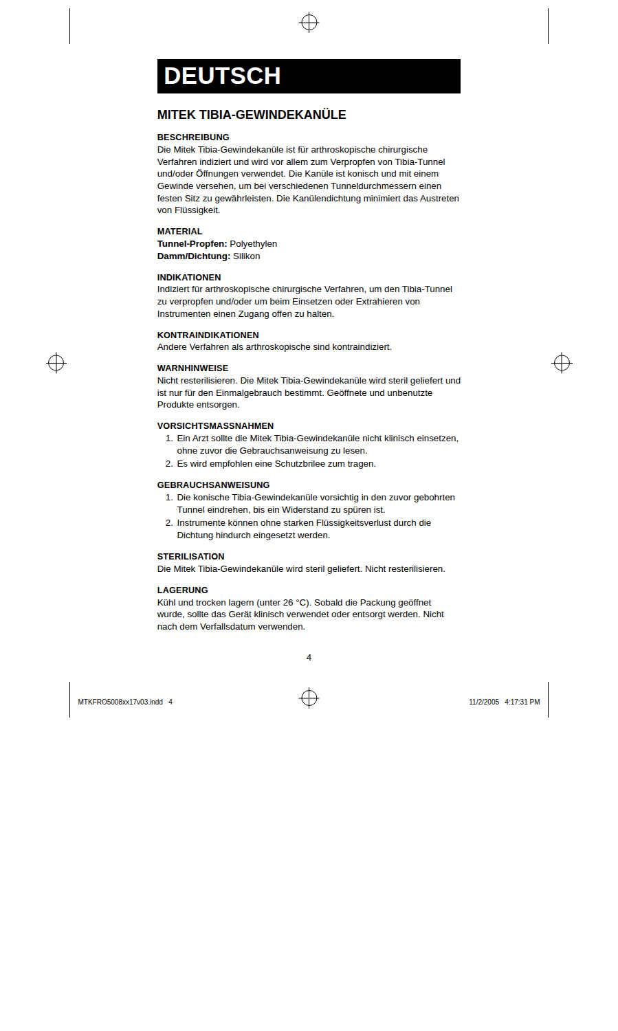DEUTSCH
MITEK TIBIA-GEWINDEKANÜLE
Beschreibung
Die Mitek Tibia-Gewindekanüle ist für arthroskopische chirurgische Verfahren indiziert und wird vor allem zum Verpropfen von Tibia-Tunnel und/oder Öffnungen verwendet. Die Kanüle ist konisch und mit einem Gewinde versehen, um bei verschiedenen Tunneldurchmessern einen festen Sitz zu gewährleisten. Die Kanülendichtung minimiert das Austreten von Flüssigkeit.
Material
Tunnel-Propfen: Polyethylen
Damm/Dichtung: Silikon
Indikationen
Indiziert für arthroskopische chirurgische Verfahren, um den Tibia-Tunnel zu verpropfen und/oder um beim Einsetzen oder Extrahieren von Instrumenten einen Zugang offen zu halten.
Kontraindikationen
Andere Verfahren als arthroskopische sind kontraindiziert.
Warnhinweise
Nicht resterilisieren. Die Mitek Tibia-Gewindekanüle wird steril geliefert und ist nur für den Einmalgebrauch bestimmt. Geöffnete und unbenutzte Produkte entsorgen.
Vorsichtsmassnahmen
Ein Arzt sollte die Mitek Tibia-Gewindekanüle nicht klinisch einsetzen, ohne zuvor die Gebrauchsanweisung zu lesen.
Es wird empfohlen eine Schutzbrilee zum tragen.
Gebrauchsanweisung
Die konische Tibia-Gewindekanüle vorsichtig in den zuvor gebohrten Tunnel eindrehen, bis ein Widerstand zu spüren ist.
Instrumente können ohne starken Flüssigkeitsverlust durch die Dichtung hindurch eingesetzt werden.
Sterilisation
Die Mitek Tibia-Gewindekanüle wird steril geliefert. Nicht resterilisieren.
Lagerung
Kühl und trocken lagern (unter 26 °C). Sobald die Packung geöffnet wurde, sollte das Gerät klinisch verwendet oder entsorgt werden. Nicht nach dem Verfallsdatum verwenden.
4
MTKFRO5008xx17v03.indd 4 11/2/2005 4:17:31 PM